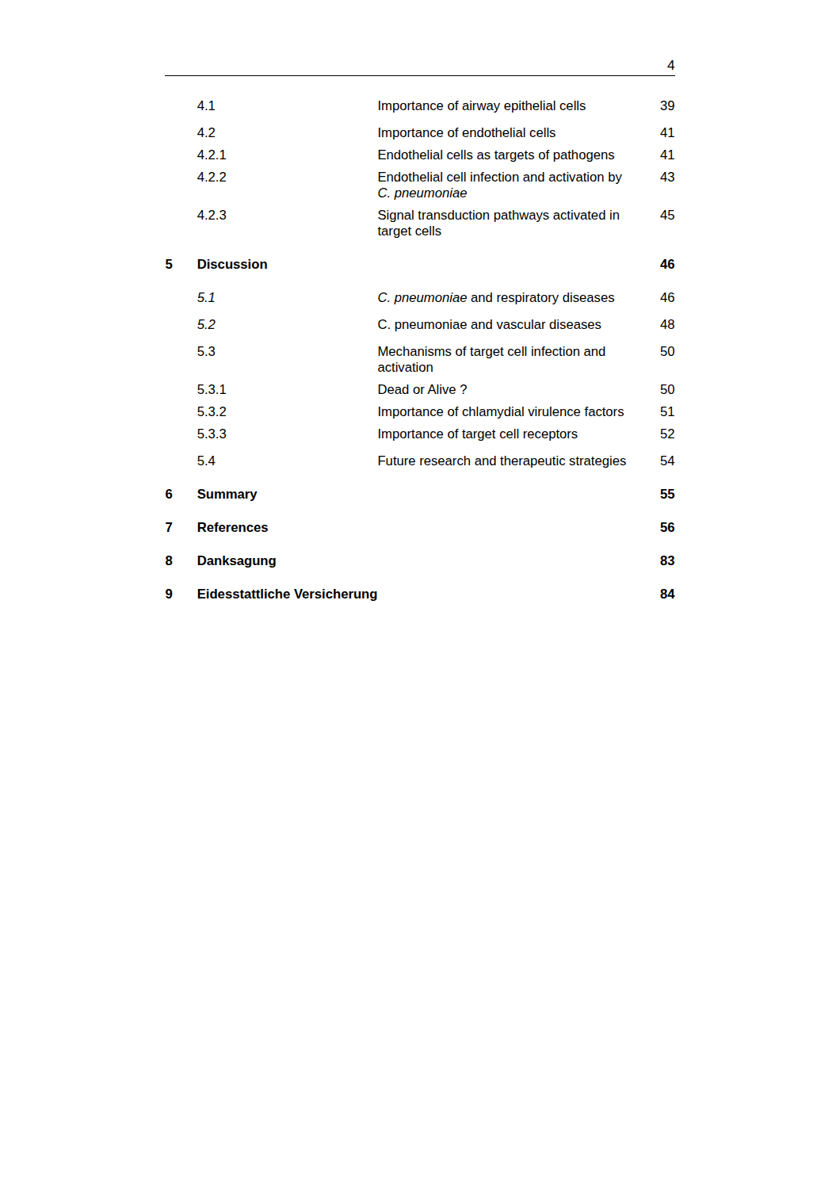4
| | 4.1 | Importance of airway epithelial cells | 39 |
| | 4.2 | Importance of endothelial cells | 41 |
| | 4.2.1 | Endothelial cells as targets of pathogens | 41 |
| | 4.2.2 | Endothelial cell infection and activation by C. pneumoniae | 43 |
| | 4.2.3 | Signal transduction pathways activated in target cells | 45 |
| 5 | Discussion | | 46 |
| | 5.1 | C. pneumoniae and respiratory diseases | 46 |
| | 5.2 | C. pneumoniae and vascular diseases | 48 |
| | 5.3 | Mechanisms of target cell infection and activation | 50 |
| | 5.3.1 | Dead or Alive ? | 50 |
| | 5.3.2 | Importance of chlamydial virulence factors | 51 |
| | 5.3.3 | Importance of target cell receptors | 52 |
| | 5.4 | Future research and therapeutic strategies | 54 |
| 6 | Summary | | 55 |
| 7 | References | | 56 |
| 8 | Danksagung | | 83 |
| 9 | Eidesstattliche Versicherung | | 84 |